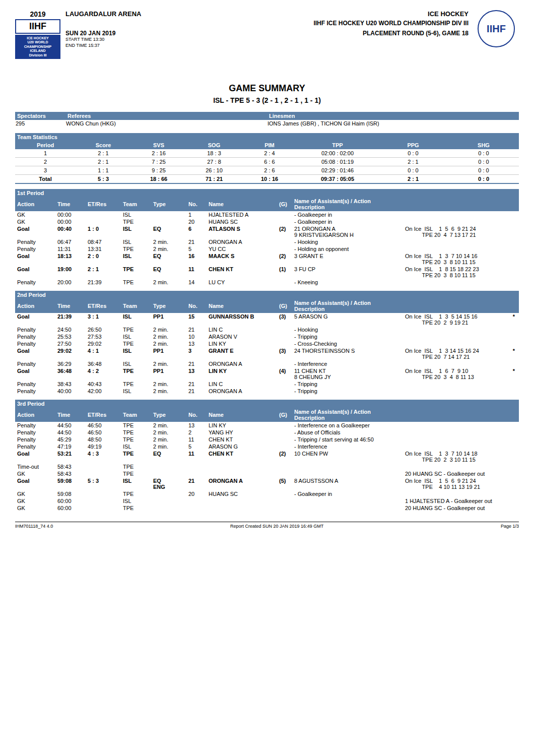2019
IIHF
ICE HOCKEY
U20 WORLD
CHAMPIONSHIP
ICELAND
Division III
IIHF
LAUGARDALUR ARENA ICE HOCKEY
IIHF ICE HOCKEY U20 WORLD CHAMPIONSHIP DIV III
SUN 20 JAN 2019
START TIME 13:30
END TIME 15:37
PLACEMENT ROUND (5-6), GAME 18
GAME SUMMARY
ISL - TPE 5 - 3 (2 - 1 , 2 - 1 , 1 - 1)
| Spectators | Referees | Linesmen |
| 295 | WONG Chun (HKG) | IONS James (GBR) , TICHON Gil Haim (ISR) |
Team Statistics
| Period | Score | SVS | SOG | PIM | TPP | PPG | SHG |
| --- | --- | --- | --- | --- | --- | --- | --- |
| 1 | 2 : 1 | 2 : 16 | 18 : 3 | 2 : 4 | 02:00 : 02:00 | 0 : 0 | 0 : 0 |
| 2 | 2 : 1 | 7 : 25 | 27 : 8 | 6 : 6 | 05:08 : 01:19 | 2 : 1 | 0 : 0 |
| 3 | 1 : 1 | 9 : 25 | 26 : 10 | 2 : 6 | 02:29 : 01:46 | 0 : 0 | 0 : 0 |
| Total | 5 : 3 | 18 : 66 | 71 : 21 | 10 : 16 | 09:37 : 05:05 | 2 : 1 | 0 : 0 |
1st Period
| Action | Time | ET/Res | Team | Type | No. | Name | (G) | Name of Assistant(s) / Action Description | | |
| --- | --- | --- | --- | --- | --- | --- | --- | --- | --- | --- |
| GK | 00:00 | | ISL | | 1 | HJALTESTED A | | - Goalkeeper in | | |
| GK | 00:00 | | TPE | | 20 | HUANG SC | | - Goalkeeper in | | |
| Goal | 00:40 | 1 : 0 | ISL | EQ | 6 | ATLASON S | (2) | 21 ORONGAN A 9 KRISTVEIGARSON H | On Ice ISL 1 5 6 9 21 24 TPE 20 4 7 13 17 21 | |
| Penalty | 06:47 | 08:47 | ISL | 2 min. | 21 | ORONGAN A | | - Hooking | | |
| Penalty | 11:31 | 13:31 | TPE | 2 min. | 5 | YU CC | | - Holding an opponent | | |
| Goal | 18:13 | 2 : 0 | ISL | EQ | 16 | MAACK S | (2) | 3 GRANT E | On Ice ISL 1 3 7 10 14 16 TPE 20 3 8 10 11 15 | |
| Goal | 19:00 | 2 : 1 | TPE | EQ | 11 | CHEN KT | (1) | 3 FU CP | On Ice ISL 1 8 15 18 22 23 TPE 20 3 8 10 11 15 | |
| Penalty | 20:00 | 21:39 | TPE | 2 min. | 14 | LU CY | | - Kneeing | | |
2nd Period
| Action | Time | ET/Res | Team | Type | No. | Name | (G) | Name of Assistant(s) / Action Description | | |
| --- | --- | --- | --- | --- | --- | --- | --- | --- | --- | --- |
| Goal | 21:39 | 3 : 1 | ISL | PP1 | 15 | GUNNARSSON B | (3) | 5 ARASON G | On Ice ISL 1 3 5 14 15 16 TPE 20 2 9 19 21 | * |
| Penalty | 24:50 | 26:50 | TPE | 2 min. | 21 | LIN C | | - Hooking | | |
| Penalty | 25:53 | 27:53 | ISL | 2 min. | 10 | ARASON V | | - Tripping | | |
| Penalty | 27:50 | 29:02 | TPE | 2 min. | 13 | LIN KY | | - Cross-Checking | | |
| Goal | 29:02 | 4 : 1 | ISL | PP1 | 3 | GRANT E | (3) | 24 THORSTEINSSON S | On Ice ISL 1 3 14 15 16 24 TPE 20 7 14 17 21 | * |
| Penalty | 36:29 | 36:48 | ISL | 2 min. | 21 | ORONGAN A | | - Interference | | |
| Goal | 36:48 | 4 : 2 | TPE | PP1 | 13 | LIN KY | (4) | 11 CHEN KT 8 CHEUNG JY | On Ice ISL 1 6 7 9 10 TPE 20 3 4 8 11 13 | * |
| Penalty | 38:43 | 40:43 | TPE | 2 min. | 21 | LIN C | | - Tripping | | |
| Penalty | 40:00 | 42:00 | ISL | 2 min. | 21 | ORONGAN A | | - Tripping | | |
3rd Period
| Action | Time | ET/Res | Team | Type | No. | Name | (G) | Name of Assistant(s) / Action Description | | |
| --- | --- | --- | --- | --- | --- | --- | --- | --- | --- | --- |
| Penalty | 44:50 | 46:50 | TPE | 2 min. | 13 | LIN KY | | - Interference on a Goalkeeper | | |
| Penalty | 44:50 | 46:50 | TPE | 2 min. | 2 | YANG HY | | - Abuse of Officials | | |
| Penalty | 45:29 | 48:50 | TPE | 2 min. | 11 | CHEN KT | | - Tripping / start serving at 46:50 | | |
| Penalty | 47:19 | 49:19 | ISL | 2 min. | 5 | ARASON G | | - Interference | | |
| Goal | 53:21 | 4 : 3 | TPE | EQ | 11 | CHEN KT | (2) | 10 CHEN PW | On Ice ISL 1 3 7 10 14 18 TPE 20 2 3 10 11 15 | |
| Time-out | 58:43 | | TPE | | | | | | | |
| GK | 58:43 | | TPE | | | | | | 20 HUANG SC - Goalkeeper out | |
| Goal | 59:08 | 5 : 3 | ISL | EQ ENG | 21 | ORONGAN A | (5) | 8 AGUSTSSON A | On Ice ISL 1 5 6 9 21 24 TPE 4 10 11 13 19 21 | |
| GK | 59:08 | | TPE | | 20 | HUANG SC | | - Goalkeeper in | | |
| GK | 60:00 | | ISL | | | | | | 1 HJALTESTED A - Goalkeeper out | |
| GK | 60:00 | | TPE | | | | | | 20 HUANG SC - Goalkeeper out | |
IHM701118_74 4.0 Report Created SUN 20 JAN 2019 16:49 GMT Page 1/3